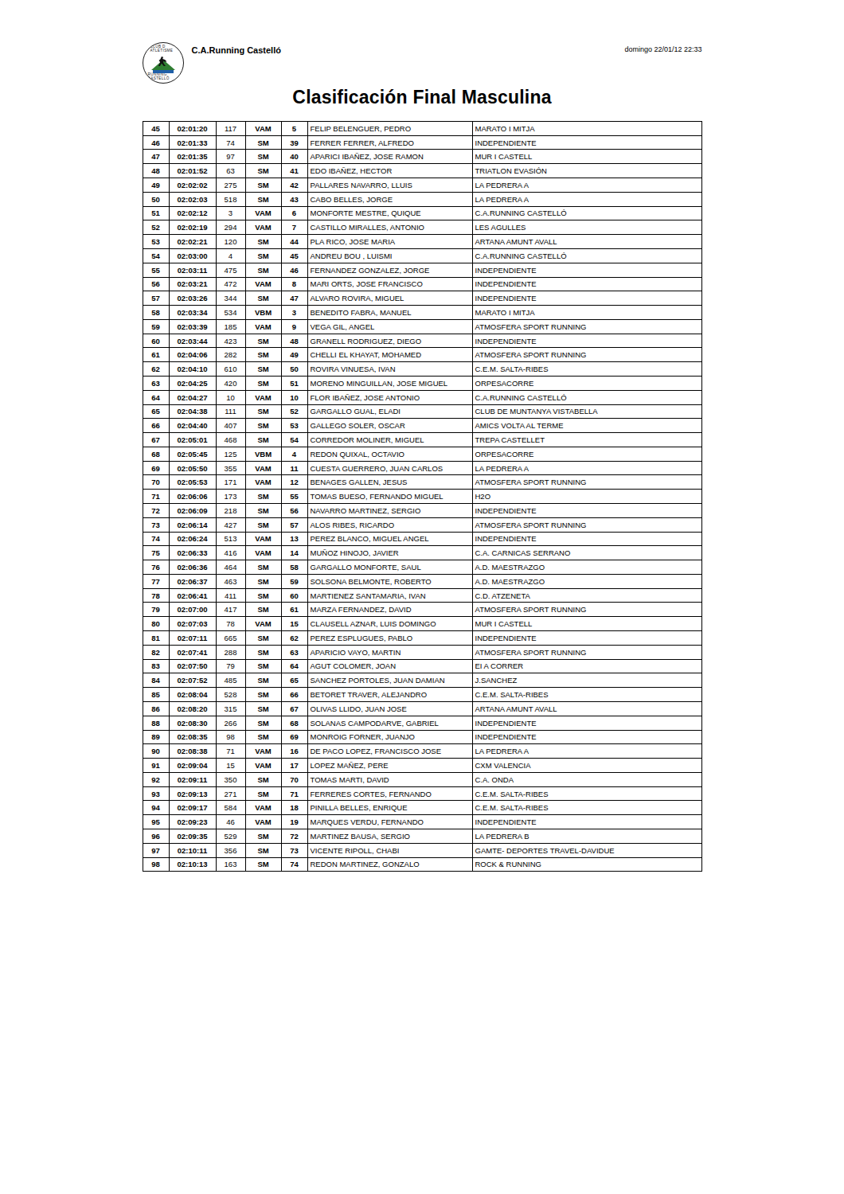CLUB D ATLETISME RUNNING CASTELLÓ
C.A.Running Castelló
domingo 22/01/12 22:33
Clasificación Final Masculina
| 45 | 02:01:20 | 117 | VAM | 5 | FELIP BELENGUER, PEDRO | MARATO I MITJA |
| 46 | 02:01:33 | 74 | SM | 39 | FERRER FERRER, ALFREDO | INDEPENDIENTE |
| 47 | 02:01:35 | 97 | SM | 40 | APARICI IBAÑEZ, JOSE RAMON | MUR I CASTELL |
| 48 | 02:01:52 | 63 | SM | 41 | EDO IBAÑEZ, HECTOR | TRIATLON EVASIÓN |
| 49 | 02:02:02 | 275 | SM | 42 | PALLARES NAVARRO, LLUIS | LA PEDRERA A |
| 50 | 02:02:03 | 518 | SM | 43 | CABO BELLES, JORGE | LA PEDRERA A |
| 51 | 02:02:12 | 3 | VAM | 6 | MONFORTE MESTRE, QUIQUE | C.A.RUNNING CASTELLÓ |
| 52 | 02:02:19 | 294 | VAM | 7 | CASTILLO MIRALLES, ANTONIO | LES AGULLES |
| 53 | 02:02:21 | 120 | SM | 44 | PLA RICO, JOSE MARIA | ARTANA AMUNT AVALL |
| 54 | 02:03:00 | 4 | SM | 45 | ANDREU BOU , LUISMI | C.A.RUNNING CASTELLÓ |
| 55 | 02:03:11 | 475 | SM | 46 | FERNANDEZ GONZALEZ, JORGE | INDEPENDIENTE |
| 56 | 02:03:21 | 472 | VAM | 8 | MARI ORTS, JOSE FRANCISCO | INDEPENDIENTE |
| 57 | 02:03:26 | 344 | SM | 47 | ALVARO ROVIRA, MIGUEL | INDEPENDIENTE |
| 58 | 02:03:34 | 534 | VBM | 3 | BENEDITO FABRA, MANUEL | MARATO I MITJA |
| 59 | 02:03:39 | 185 | VAM | 9 | VEGA GIL, ANGEL | ATMOSFERA SPORT RUNNING |
| 60 | 02:03:44 | 423 | SM | 48 | GRANELL RODRIGUEZ, DIEGO | INDEPENDIENTE |
| 61 | 02:04:06 | 282 | SM | 49 | CHELLI EL KHAYAT, MOHAMED | ATMOSFERA SPORT RUNNING |
| 62 | 02:04:10 | 610 | SM | 50 | ROVIRA VINUESA, IVAN | C.E.M. SALTA-RIBES |
| 63 | 02:04:25 | 420 | SM | 51 | MORENO MINGUILLAN, JOSE MIGUEL | ORPESACORRE |
| 64 | 02:04:27 | 10 | VAM | 10 | FLOR IBAÑEZ, JOSE ANTONIO | C.A.RUNNING CASTELLÓ |
| 65 | 02:04:38 | 111 | SM | 52 | GARGALLO GUAL, ELADI | CLUB DE MUNTANYA VISTABELLA |
| 66 | 02:04:40 | 407 | SM | 53 | GALLEGO SOLER, OSCAR | AMICS VOLTA AL TERME |
| 67 | 02:05:01 | 468 | SM | 54 | CORREDOR MOLINER, MIGUEL | TREPA CASTELLET |
| 68 | 02:05:45 | 125 | VBM | 4 | REDON QUIXAL, OCTAVIO | ORPESACORRE |
| 69 | 02:05:50 | 355 | VAM | 11 | CUESTA GUERRERO, JUAN CARLOS | LA PEDRERA A |
| 70 | 02:05:53 | 171 | VAM | 12 | BENAGES GALLEN, JESUS | ATMOSFERA SPORT RUNNING |
| 71 | 02:06:06 | 173 | SM | 55 | TOMAS BUESO, FERNANDO MIGUEL | H2O |
| 72 | 02:06:09 | 218 | SM | 56 | NAVARRO MARTINEZ, SERGIO | INDEPENDIENTE |
| 73 | 02:06:14 | 427 | SM | 57 | ALOS RIBES, RICARDO | ATMOSFERA SPORT RUNNING |
| 74 | 02:06:24 | 513 | VAM | 13 | PEREZ BLANCO, MIGUEL ANGEL | INDEPENDIENTE |
| 75 | 02:06:33 | 416 | VAM | 14 | MUÑOZ HINOJO, JAVIER | C.A. CARNICAS SERRANO |
| 76 | 02:06:36 | 464 | SM | 58 | GARGALLO MONFORTE, SAUL | A.D. MAESTRAZGO |
| 77 | 02:06:37 | 463 | SM | 59 | SOLSONA BELMONTE, ROBERTO | A.D. MAESTRAZGO |
| 78 | 02:06:41 | 411 | SM | 60 | MARTIENEZ SANTAMARIA, IVAN | C.D. ATZENETA |
| 79 | 02:07:00 | 417 | SM | 61 | MARZA FERNANDEZ, DAVID | ATMOSFERA SPORT RUNNING |
| 80 | 02:07:03 | 78 | VAM | 15 | CLAUSELL AZNAR, LUIS DOMINGO | MUR I CASTELL |
| 81 | 02:07:11 | 665 | SM | 62 | PEREZ ESPLUGUES, PABLO | INDEPENDIENTE |
| 82 | 02:07:41 | 288 | SM | 63 | APARICIO VAYO, MARTIN | ATMOSFERA SPORT RUNNING |
| 83 | 02:07:50 | 79 | SM | 64 | AGUT COLOMER, JOAN | EI A CORRER |
| 84 | 02:07:52 | 485 | SM | 65 | SANCHEZ PORTOLES, JUAN DAMIAN | J.SANCHEZ |
| 85 | 02:08:04 | 528 | SM | 66 | BETORET TRAVER, ALEJANDRO | C.E.M. SALTA-RIBES |
| 86 | 02:08:20 | 315 | SM | 67 | OLIVAS LLIDO, JUAN JOSE | ARTANA AMUNT AVALL |
| 88 | 02:08:30 | 266 | SM | 68 | SOLANAS CAMPODARVE, GABRIEL | INDEPENDIENTE |
| 89 | 02:08:35 | 98 | SM | 69 | MONROIG FORNER, JUANJO | INDEPENDIENTE |
| 90 | 02:08:38 | 71 | VAM | 16 | DE PACO LOPEZ, FRANCISCO JOSE | LA PEDRERA A |
| 91 | 02:09:04 | 15 | VAM | 17 | LOPEZ MAÑEZ, PERE | CXM VALENCIA |
| 92 | 02:09:11 | 350 | SM | 70 | TOMAS MARTI, DAVID | C.A. ONDA |
| 93 | 02:09:13 | 271 | SM | 71 | FERRERES CORTES, FERNANDO | C.E.M. SALTA-RIBES |
| 94 | 02:09:17 | 584 | VAM | 18 | PINILLA BELLES, ENRIQUE | C.E.M. SALTA-RIBES |
| 95 | 02:09:23 | 46 | VAM | 19 | MARQUES VERDU, FERNANDO | INDEPENDIENTE |
| 96 | 02:09:35 | 529 | SM | 72 | MARTINEZ BAUSA, SERGIO | LA PEDRERA B |
| 97 | 02:10:11 | 356 | SM | 73 | VICENTE RIPOLL, CHABI | GAMTE- DEPORTES TRAVEL-DAVIDUE |
| 98 | 02:10:13 | 163 | SM | 74 | REDON MARTINEZ, GONZALO | ROCK & RUNNING |